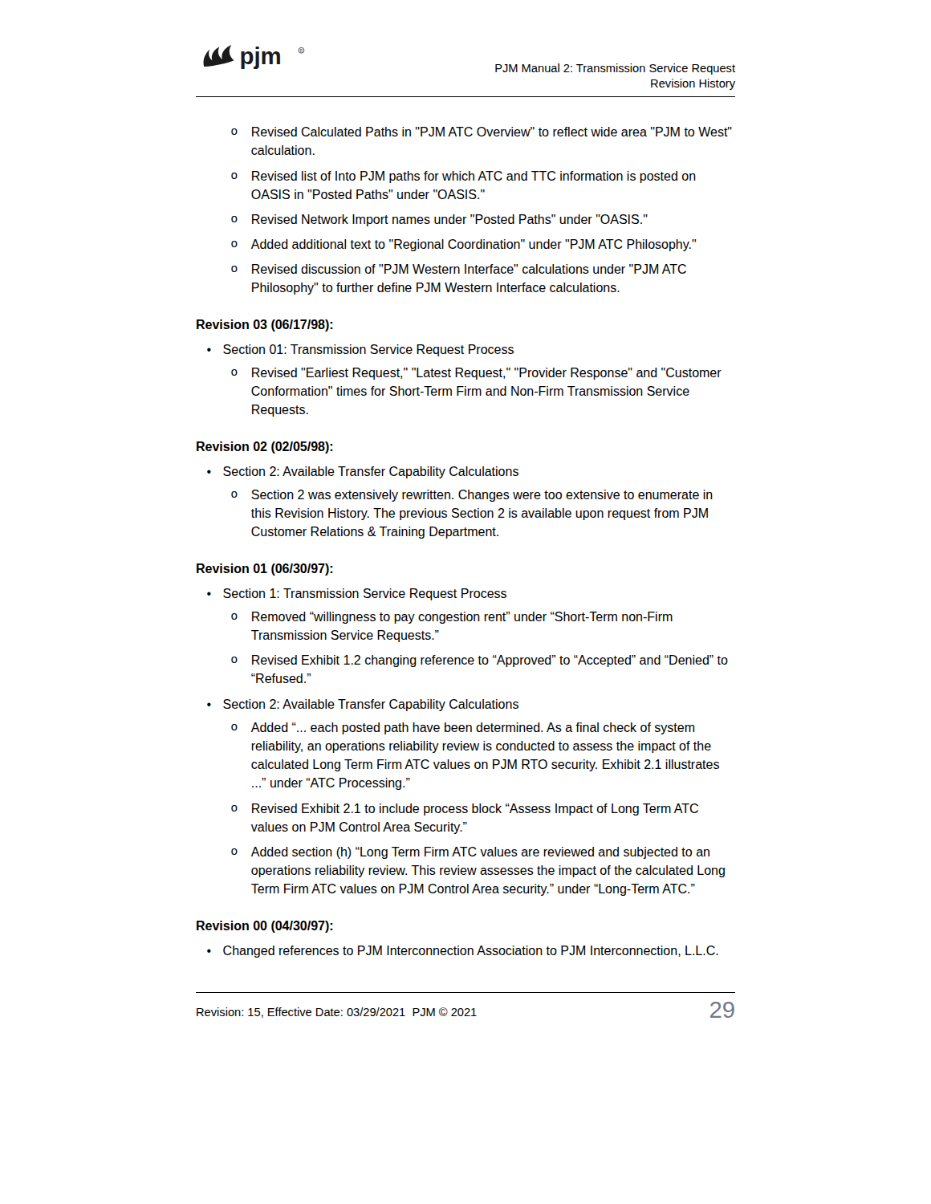pjm R
PJM Manual 2: Transmission Service Request
Revision History
Revised Calculated Paths in "PJM ATC Overview" to reflect wide area "PJM to West" calculation.
Revised list of Into PJM paths for which ATC and TTC information is posted on OASIS in "Posted Paths" under "OASIS."
Revised Network Import names under "Posted Paths" under "OASIS."
Added additional text to "Regional Coordination" under "PJM ATC Philosophy."
Revised discussion of "PJM Western Interface" calculations under "PJM ATC Philosophy" to further define PJM Western Interface calculations.
Revision 03 (06/17/98):
Section 01: Transmission Service Request Process
Revised "Earliest Request," "Latest Request," "Provider Response" and "Customer Conformation" times for Short-Term Firm and Non-Firm Transmission Service Requests.
Revision 02 (02/05/98):
Section 2: Available Transfer Capability Calculations
Section 2 was extensively rewritten. Changes were too extensive to enumerate in this Revision History. The previous Section 2 is available upon request from PJM Customer Relations & Training Department.
Revision 01 (06/30/97):
Section 1: Transmission Service Request Process
Removed “willingness to pay congestion rent” under “Short-Term non-Firm Transmission Service Requests.”
Revised Exhibit 1.2 changing reference to “Approved” to “Accepted” and “Denied” to “Refused.”
Section 2: Available Transfer Capability Calculations
Added “... each posted path have been determined. As a final check of system reliability, an operations reliability review is conducted to assess the impact of the calculated Long Term Firm ATC values on PJM RTO security. Exhibit 2.1 illustrates ...” under “ATC Processing.”
Revised Exhibit 2.1 to include process block “Assess Impact of Long Term ATC values on PJM Control Area Security.”
Added section (h) “Long Term Firm ATC values are reviewed and subjected to an operations reliability review. This review assesses the impact of the calculated Long Term Firm ATC values on PJM Control Area security.” under “Long-Term ATC.”
Revision 00 (04/30/97):
Changed references to PJM Interconnection Association to PJM Interconnection, L.L.C.
Revision: 15, Effective Date: 03/29/2021 PJM © 2021
29